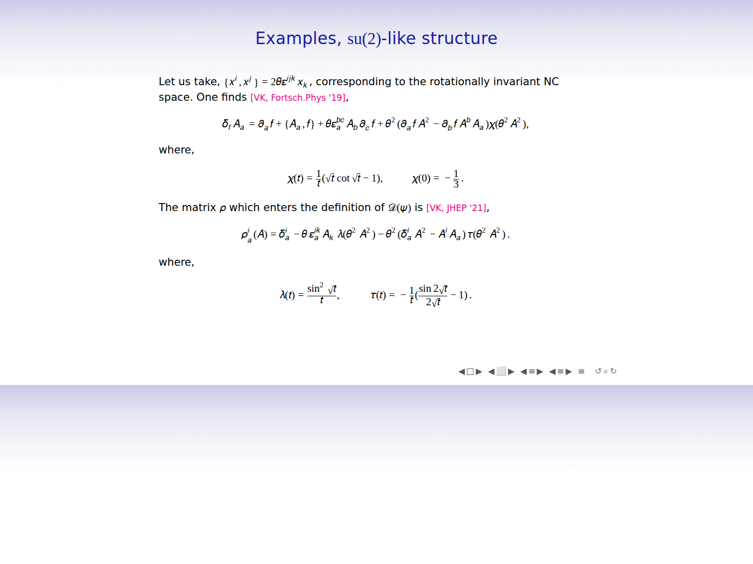Examples, su(2)-like structure
Let us take, {xi,xj} = 2θ εijk xk , corresponding to the rotationally invariant NC space. One finds [VK, Fortsch.Phys '19],
δfAa = ∂af + {Aa,f} + θ εabc Ab ∂cf + θ2 ( ∂af A2 − ∂bf Ab Aa ) χ ( θ2 A2 ) ,
where,
χ(t) = 1t ( t cot t − 1 ) , χ(0) = − 13 .
The matrix ρ which enters the definition of 𝒟(ψ) is [VK, JHEP '21],
ρai (A) = δai − θ εaik Ak λ ( θ2 A2 ) − θ2 ( δai A2 − Ai Aa ) τ ( θ2 A2 ) .
where,
λ(t) = sin2t t , τ(t) = − 1t ( sin2t 2t − 1 ) .
◀□▶ ◀⬜▶ ◀≡▶ ◀≡▶ ≡ ↺⌕↻